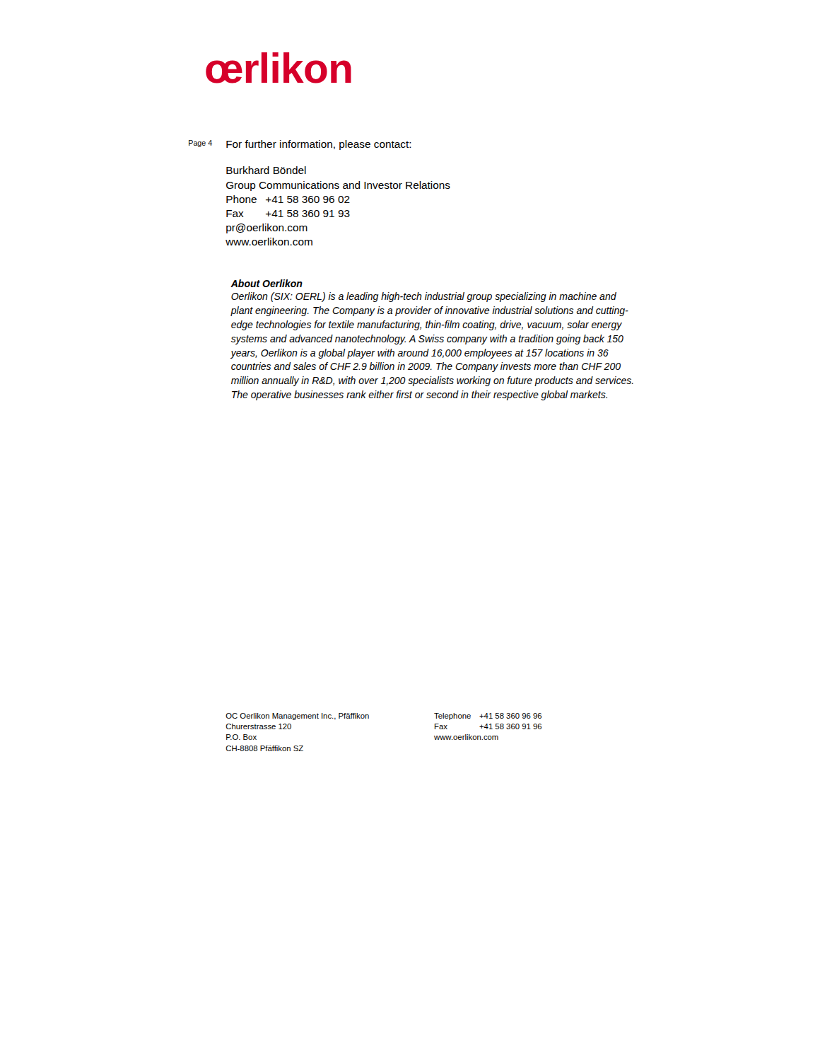œrlikon
Page 4
For further information, please contact:
Burkhard Böndel
Group Communications and Investor Relations
Phone+41 58 360 96 02
Fax+41 58 360 91 93
pr@oerlikon.com
www.oerlikon.com
About Oerlikon
Oerlikon (SIX: OERL) is a leading high-tech industrial group specializing in machine and plant engineering. The Company is a provider of innovative industrial solutions and cutting-edge technologies for textile manufacturing, thin-film coating, drive, vacuum, solar energy systems and advanced nanotechnology. A Swiss company with a tradition going back 150 years, Oerlikon is a global player with around 16,000 employees at 157 locations in 36 countries and sales of CHF 2.9 billion in 2009. The Company invests more than CHF 200 million annually in R&D, with over 1,200 specialists working on future products and services. The operative businesses rank either first or second in their respective global markets.
OC Oerlikon Management Inc., Pfäffikon
Churerstrasse 120
P.O. Box
CH-8808 Pfäffikon SZ
Telephone+41 58 360 96 96
Fax+41 58 360 91 96
www.oerlikon.com